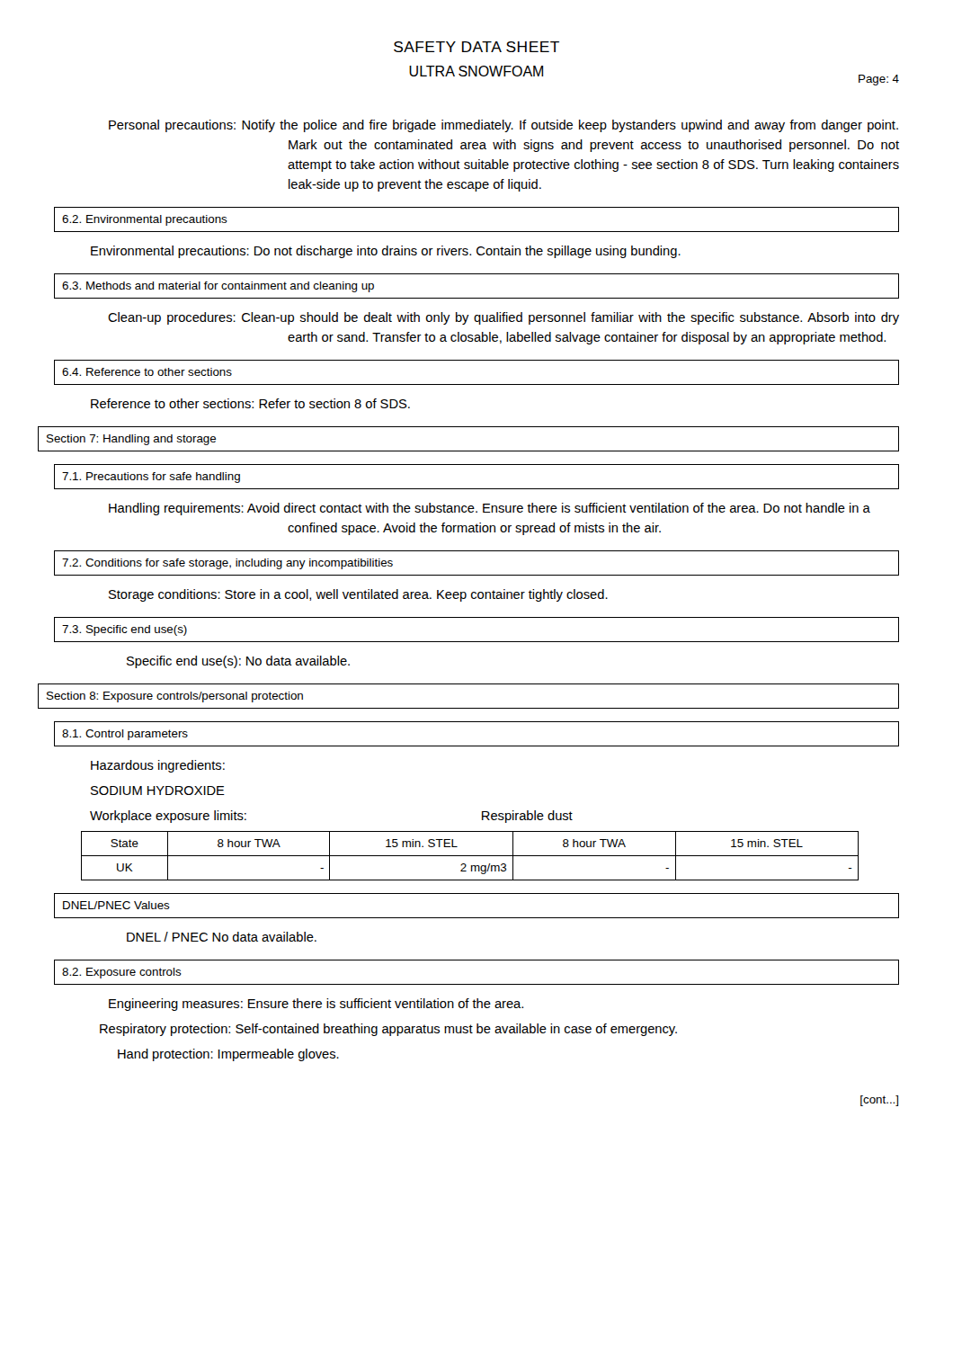SAFETY DATA SHEET
ULTRA SNOWFOAM
Page: 4
Personal precautions: Notify the police and fire brigade immediately. If outside keep bystanders upwind and away from danger point. Mark out the contaminated area with signs and prevent access to unauthorised personnel. Do not attempt to take action without suitable protective clothing - see section 8 of SDS. Turn leaking containers leak-side up to prevent the escape of liquid.
6.2. Environmental precautions
Environmental precautions: Do not discharge into drains or rivers. Contain the spillage using bunding.
6.3. Methods and material for containment and cleaning up
Clean-up procedures: Clean-up should be dealt with only by qualified personnel familiar with the specific substance. Absorb into dry earth or sand. Transfer to a closable, labelled salvage container for disposal by an appropriate method.
6.4. Reference to other sections
Reference to other sections: Refer to section 8 of SDS.
Section 7: Handling and storage
7.1. Precautions for safe handling
Handling requirements: Avoid direct contact with the substance. Ensure there is sufficient ventilation of the area. Do not handle in a confined space. Avoid the formation or spread of mists in the air.
7.2. Conditions for safe storage, including any incompatibilities
Storage conditions: Store in a cool, well ventilated area. Keep container tightly closed.
7.3. Specific end use(s)
Specific end use(s): No data available.
Section 8: Exposure controls/personal protection
8.1. Control parameters
Hazardous ingredients:
SODIUM HYDROXIDE
Workplace exposure limits: Respirable dust
| State | 8 hour TWA | 15 min. STEL | 8 hour TWA | 15 min. STEL |
| --- | --- | --- | --- | --- |
| UK | - | 2 mg/m3 | - | - |
DNEL/PNEC Values
DNEL / PNEC No data available.
8.2. Exposure controls
Engineering measures: Ensure there is sufficient ventilation of the area.
Respiratory protection: Self-contained breathing apparatus must be available in case of emergency.
Hand protection: Impermeable gloves.
[cont...]